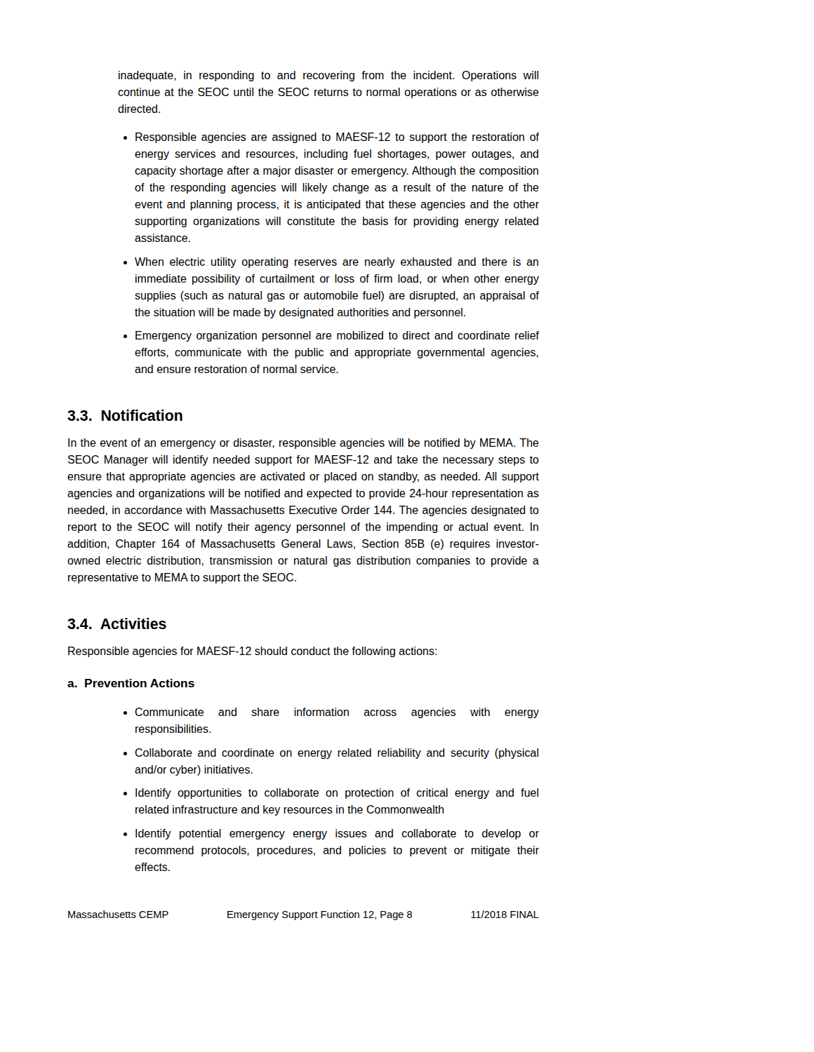inadequate, in responding to and recovering from the incident. Operations will continue at the SEOC until the SEOC returns to normal operations or as otherwise directed.
Responsible agencies are assigned to MAESF-12 to support the restoration of energy services and resources, including fuel shortages, power outages, and capacity shortage after a major disaster or emergency. Although the composition of the responding agencies will likely change as a result of the nature of the event and planning process, it is anticipated that these agencies and the other supporting organizations will constitute the basis for providing energy related assistance.
When electric utility operating reserves are nearly exhausted and there is an immediate possibility of curtailment or loss of firm load, or when other energy supplies (such as natural gas or automobile fuel) are disrupted, an appraisal of the situation will be made by designated authorities and personnel.
Emergency organization personnel are mobilized to direct and coordinate relief efforts, communicate with the public and appropriate governmental agencies, and ensure restoration of normal service.
3.3. Notification
In the event of an emergency or disaster, responsible agencies will be notified by MEMA. The SEOC Manager will identify needed support for MAESF-12 and take the necessary steps to ensure that appropriate agencies are activated or placed on standby, as needed. All support agencies and organizations will be notified and expected to provide 24-hour representation as needed, in accordance with Massachusetts Executive Order 144. The agencies designated to report to the SEOC will notify their agency personnel of the impending or actual event. In addition, Chapter 164 of Massachusetts General Laws, Section 85B (e) requires investor-owned electric distribution, transmission or natural gas distribution companies to provide a representative to MEMA to support the SEOC.
3.4. Activities
Responsible agencies for MAESF-12 should conduct the following actions:
a. Prevention Actions
Communicate and share information across agencies with energy responsibilities.
Collaborate and coordinate on energy related reliability and security (physical and/or cyber) initiatives.
Identify opportunities to collaborate on protection of critical energy and fuel related infrastructure and key resources in the Commonwealth
Identify potential emergency energy issues and collaborate to develop or recommend protocols, procedures, and policies to prevent or mitigate their effects.
Massachusetts CEMP Emergency Support Function 12, Page 8 11/2018 FINAL